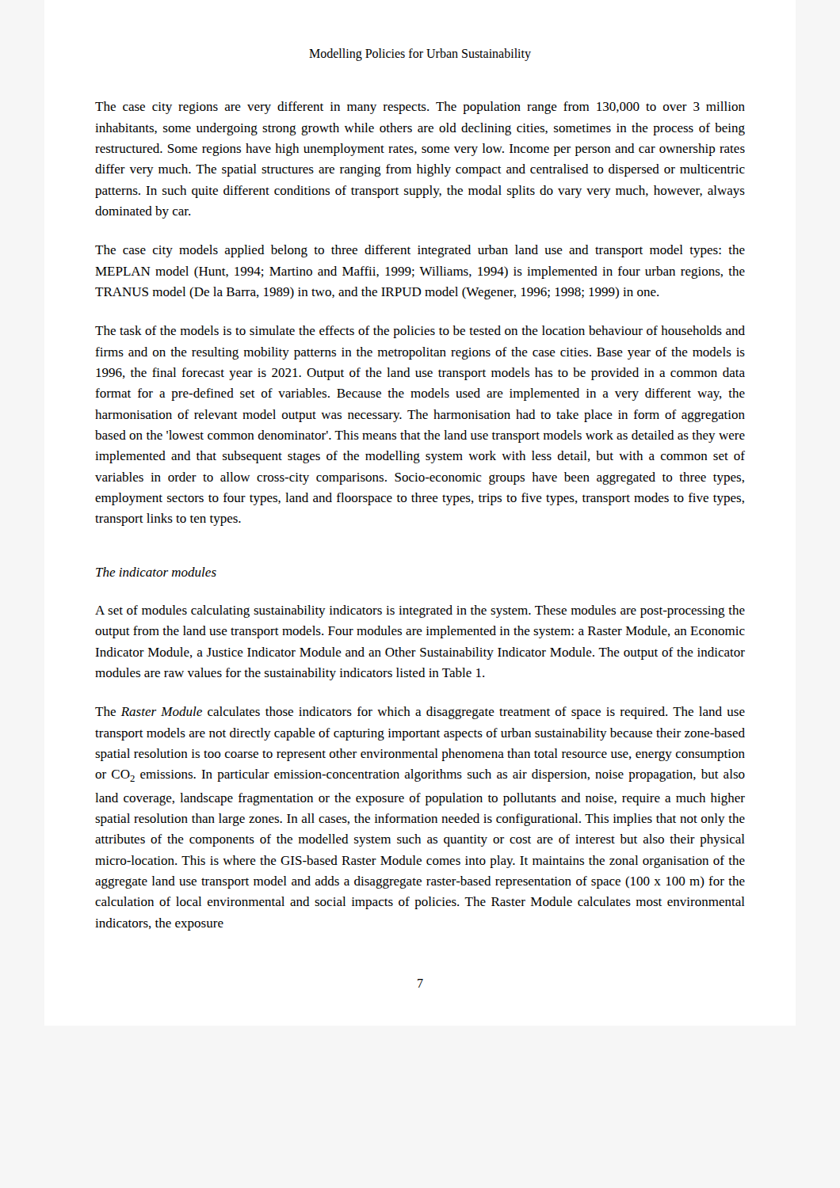Modelling Policies for Urban Sustainability
The case city regions are very different in many respects. The population range from 130,000 to over 3 million inhabitants, some undergoing strong growth while others are old declining cities, sometimes in the process of being restructured. Some regions have high unemployment rates, some very low. Income per person and car ownership rates differ very much. The spatial structures are ranging from highly compact and centralised to dispersed or multicentric patterns. In such quite different conditions of transport supply, the modal splits do vary very much, however, always dominated by car.
The case city models applied belong to three different integrated urban land use and transport model types: the MEPLAN model (Hunt, 1994; Martino and Maffii, 1999; Williams, 1994) is implemented in four urban regions, the TRANUS model (De la Barra, 1989) in two, and the IRPUD model (Wegener, 1996; 1998; 1999) in one.
The task of the models is to simulate the effects of the policies to be tested on the location behaviour of households and firms and on the resulting mobility patterns in the metropolitan regions of the case cities. Base year of the models is 1996, the final forecast year is 2021. Output of the land use transport models has to be provided in a common data format for a pre-defined set of variables. Because the models used are implemented in a very different way, the harmonisation of relevant model output was necessary. The harmonisation had to take place in form of aggregation based on the 'lowest common denominator'. This means that the land use transport models work as detailed as they were implemented and that subsequent stages of the modelling system work with less detail, but with a common set of variables in order to allow cross-city comparisons. Socio-economic groups have been aggregated to three types, employment sectors to four types, land and floorspace to three types, trips to five types, transport modes to five types, transport links to ten types.
The indicator modules
A set of modules calculating sustainability indicators is integrated in the system. These modules are post-processing the output from the land use transport models. Four modules are implemented in the system: a Raster Module, an Economic Indicator Module, a Justice Indicator Module and an Other Sustainability Indicator Module. The output of the indicator modules are raw values for the sustainability indicators listed in Table 1.
The Raster Module calculates those indicators for which a disaggregate treatment of space is required. The land use transport models are not directly capable of capturing important aspects of urban sustainability because their zone-based spatial resolution is too coarse to represent other environmental phenomena than total resource use, energy consumption or CO2 emissions. In particular emission-concentration algorithms such as air dispersion, noise propagation, but also land coverage, landscape fragmentation or the exposure of population to pollutants and noise, require a much higher spatial resolution than large zones. In all cases, the information needed is configurational. This implies that not only the attributes of the components of the modelled system such as quantity or cost are of interest but also their physical micro-location. This is where the GIS-based Raster Module comes into play. It maintains the zonal organisation of the aggregate land use transport model and adds a disaggregate raster-based representation of space (100 x 100 m) for the calculation of local environmental and social impacts of policies. The Raster Module calculates most environmental indicators, the exposure
7